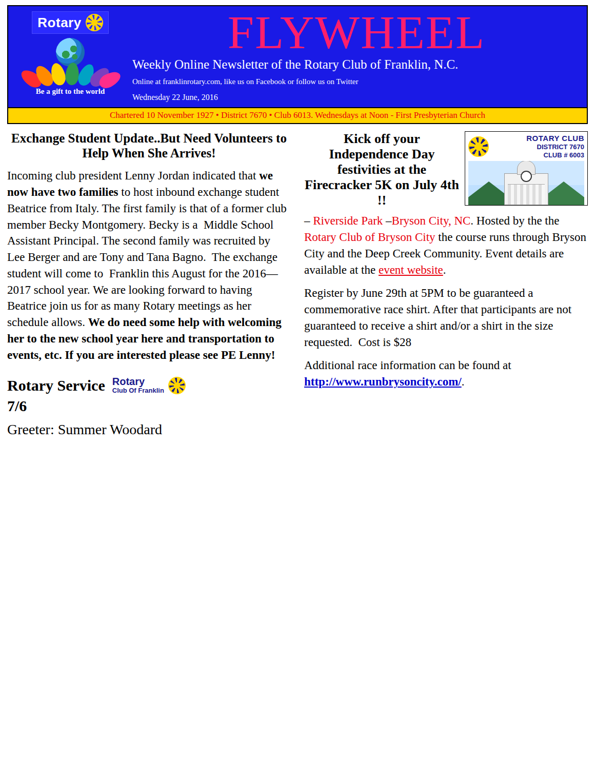Rotary
Be a gift to the world
FLYWHEEL
Weekly Online Newsletter of the Rotary Club of Franklin, N.C.
Online at franklinrotary.com, like us on Facebook or follow us on Twitter
Wednesday 22 June, 2016
Chartered 10 November 1927 • District 7670 • Club 6013. Wednesdays at Noon - First Presbyterian Church
Exchange Student Update..But Need Volunteers to Help When She Arrives!
Incoming club president Lenny Jordan indicated that we now have two families to host inbound exchange student Beatrice from Italy. The first family is that of a former club member Becky Montgomery. Becky is a Middle School Assistant Principal. The second family was recruited by Lee Berger and are Tony and Tana Bagno. The exchange student will come to Franklin this August for the 2016—2017 school year. We are looking forward to having Beatrice join us for as many Rotary meetings as her schedule allows. We do need some help with welcoming her to the new school year here and transportation to events, etc. If you are interested please see PE Lenny!
Rotary Service
Rotary
Club Of Franklin
7/6
Greeter: Summer Woodard
Kick off your Independence Day festivities at the Firecracker 5K on July 4th !!
ROTARY CLUB
DISTRICT 7670
CLUB # 6003
– Riverside Park –Bryson City, NC. Hosted by the the Rotary Club of Bryson City the course runs through Bryson City and the Deep Creek Community. Event details are available at the event website.
Register by June 29th at 5PM to be guaranteed a commemorative race shirt. After that participants are not guaranteed to receive a shirt and/or a shirt in the size requested. Cost is $28
Additional race information can be found at http://www.runbrysoncity.com/.